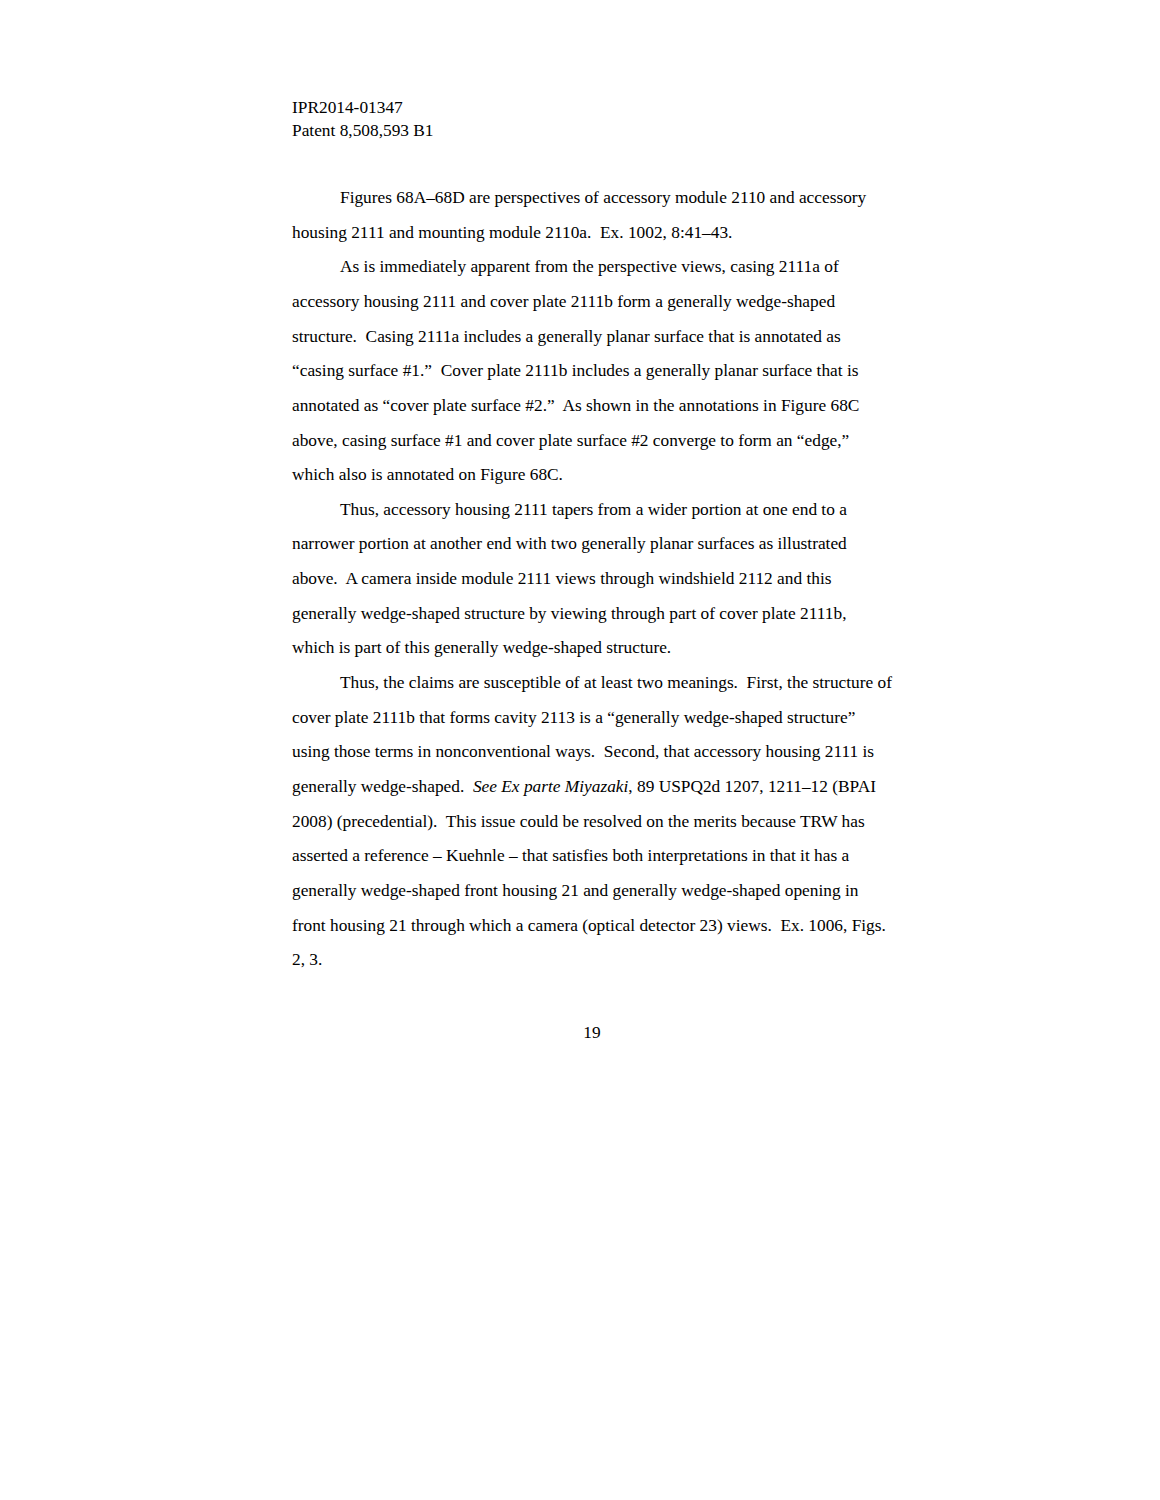IPR2014-01347
Patent 8,508,593 B1
Figures 68A–68D are perspectives of accessory module 2110 and accessory housing 2111 and mounting module 2110a. Ex. 1002, 8:41–43.
As is immediately apparent from the perspective views, casing 2111a of accessory housing 2111 and cover plate 2111b form a generally wedge-shaped structure. Casing 2111a includes a generally planar surface that is annotated as “casing surface #1.” Cover plate 2111b includes a generally planar surface that is annotated as “cover plate surface #2.” As shown in the annotations in Figure 68C above, casing surface #1 and cover plate surface #2 converge to form an “edge,” which also is annotated on Figure 68C.
Thus, accessory housing 2111 tapers from a wider portion at one end to a narrower portion at another end with two generally planar surfaces as illustrated above. A camera inside module 2111 views through windshield 2112 and this generally wedge-shaped structure by viewing through part of cover plate 2111b, which is part of this generally wedge-shaped structure.
Thus, the claims are susceptible of at least two meanings. First, the structure of cover plate 2111b that forms cavity 2113 is a “generally wedge-shaped structure” using those terms in nonconventional ways. Second, that accessory housing 2111 is generally wedge-shaped. See Ex parte Miyazaki, 89 USPQ2d 1207, 1211–12 (BPAI 2008) (precedential). This issue could be resolved on the merits because TRW has asserted a reference – Kuehnle – that satisfies both interpretations in that it has a generally wedge-shaped front housing 21 and generally wedge-shaped opening in front housing 21 through which a camera (optical detector 23) views. Ex. 1006, Figs. 2, 3.
19